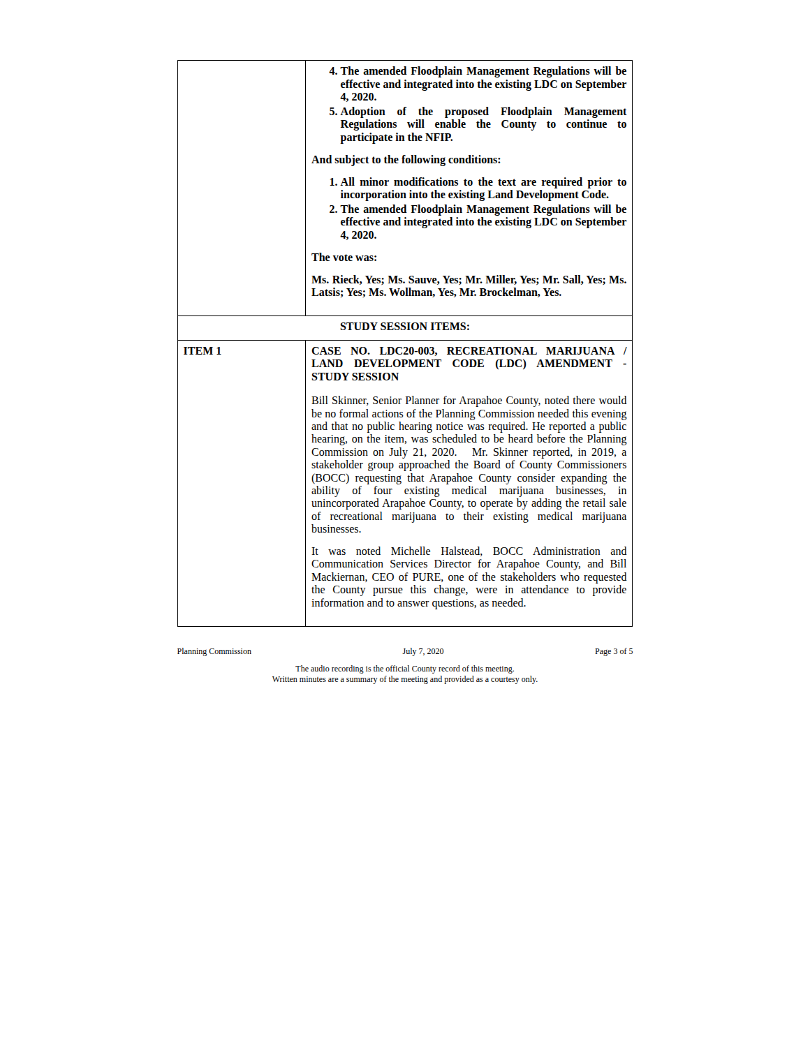| | The amended Floodplain Management Regulations will be effective and integrated into the existing LDC on September 4, 2020. Adoption of the proposed Floodplain Management Regulations will enable the County to continue to participate in the NFIP. And subject to the following conditions: All minor modifications to the text are required prior to incorporation into the existing Land Development Code. The amended Floodplain Management Regulations will be effective and integrated into the existing LDC on September 4, 2020. The vote was: Ms. Rieck, Yes; Ms. Sauve, Yes; Mr. Miller, Yes; Mr. Sall, Yes; Ms. Latsis; Yes; Ms. Wollman, Yes, Mr. Brockelman, Yes. |
| STUDY SESSION ITEMS: |
| ITEM 1 | CASE NO. LDC20-003, RECREATIONAL MARIJUANA / LAND DEVELOPMENT CODE (LDC) AMENDMENT - STUDY SESSION Bill Skinner, Senior Planner for Arapahoe County, noted there would be no formal actions of the Planning Commission needed this evening and that no public hearing notice was required. He reported a public hearing, on the item, was scheduled to be heard before the Planning Commission on July 21, 2020. Mr. Skinner reported, in 2019, a stakeholder group approached the Board of County Commissioners (BOCC) requesting that Arapahoe County consider expanding the ability of four existing medical marijuana businesses, in unincorporated Arapahoe County, to operate by adding the retail sale of recreational marijuana to their existing medical marijuana businesses. It was noted Michelle Halstead, BOCC Administration and Communication Services Director for Arapahoe County, and Bill Mackiernan, CEO of PURE, one of the stakeholders who requested the County pursue this change, were in attendance to provide information and to answer questions, as needed. |
Planning Commission July 7, 2020 Page 3 of 5
The audio recording is the official County record of this meeting.
Written minutes are a summary of the meeting and provided as a courtesy only.